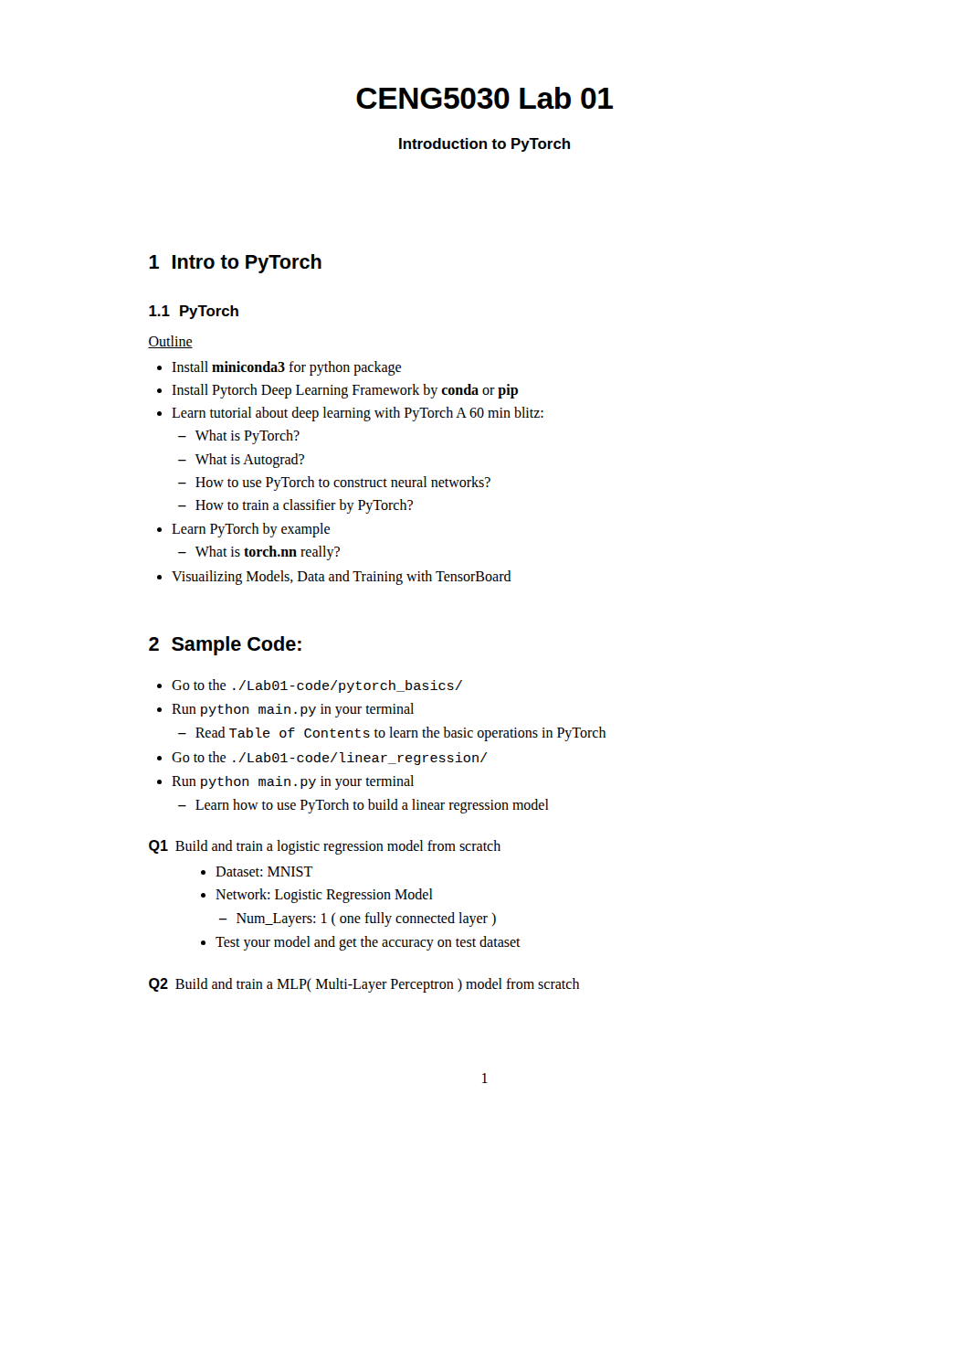CENG5030 Lab 01
Introduction to PyTorch
1 Intro to PyTorch
1.1 PyTorch
Outline
Install miniconda3 for python package
Install Pytorch Deep Learning Framework by conda or pip
Learn tutorial about deep learning with PyTorch A 60 min blitz:
What is PyTorch?
What is Autograd?
How to use PyTorch to construct neural networks?
How to train a classifier by PyTorch?
Learn PyTorch by example
What is torch.nn really?
Visuailizing Models, Data and Training with TensorBoard
2 Sample Code:
Go to the ./Lab01-code/pytorch_basics/
Run python main.py in your terminal
Read Table of Contents to learn the basic operations in PyTorch
Go to the ./Lab01-code/linear_regression/
Run python main.py in your terminal
Learn how to use PyTorch to build a linear regression model
Q1 Build and train a logistic regression model from scratch
Dataset: MNIST
Network: Logistic Regression Model
Num_Layers: 1 ( one fully connected layer )
Test your model and get the accuracy on test dataset
Q2 Build and train a MLP( Multi-Layer Perceptron ) model from scratch
1